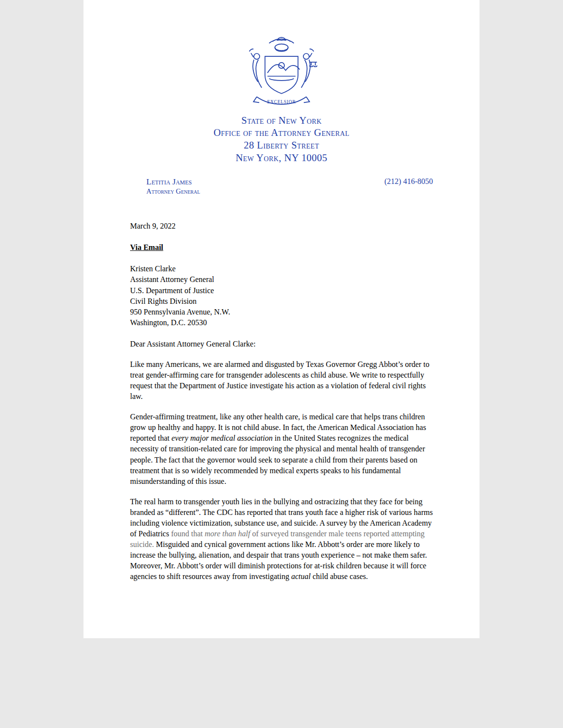EXCELSIOR
State of New York
Office of the Attorney General
28 Liberty Street
New York, NY 10005
Letitia James
Attorney General
(212) 416-8050
March 9, 2022
Via Email
Kristen Clarke
Assistant Attorney General
U.S. Department of Justice
Civil Rights Division
950 Pennsylvania Avenue, N.W.
Washington, D.C. 20530
Dear Assistant Attorney General Clarke:
Like many Americans, we are alarmed and disgusted by Texas Governor Gregg Abbot’s order to treat gender-affirming care for transgender adolescents as child abuse. We write to respectfully request that the Department of Justice investigate his action as a violation of federal civil rights law.
Gender-affirming treatment, like any other health care, is medical care that helps trans children grow up healthy and happy. It is not child abuse. In fact, the American Medical Association has reported that every major medical association in the United States recognizes the medical necessity of transition-related care for improving the physical and mental health of transgender people. The fact that the governor would seek to separate a child from their parents based on treatment that is so widely recommended by medical experts speaks to his fundamental misunderstanding of this issue.
The real harm to transgender youth lies in the bullying and ostracizing that they face for being branded as “different”. The CDC has reported that trans youth face a higher risk of various harms including violence victimization, substance use, and suicide. A survey by the American Academy of Pediatrics found that more than half of surveyed transgender male teens reported attempting suicide. Misguided and cynical government actions like Mr. Abbott’s order are more likely to increase the bullying, alienation, and despair that trans youth experience – not make them safer. Moreover, Mr. Abbott’s order will diminish protections for at-risk children because it will force agencies to shift resources away from investigating actual child abuse cases.